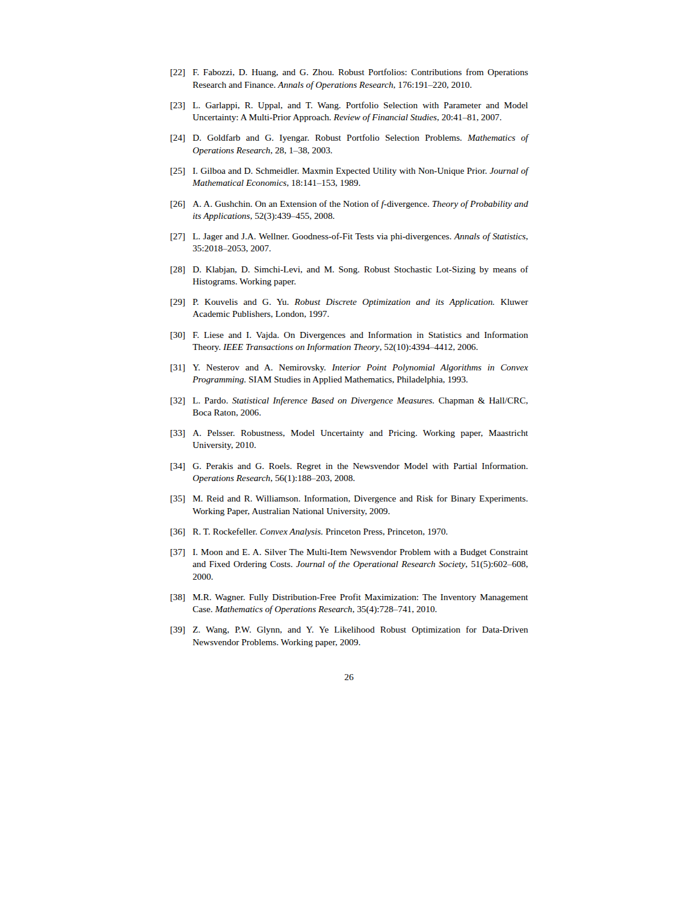[22] F. Fabozzi, D. Huang, and G. Zhou. Robust Portfolios: Contributions from Operations Research and Finance. Annals of Operations Research, 176:191–220, 2010.
[23] L. Garlappi, R. Uppal, and T. Wang. Portfolio Selection with Parameter and Model Uncertainty: A Multi-Prior Approach. Review of Financial Studies, 20:41–81, 2007.
[24] D. Goldfarb and G. Iyengar. Robust Portfolio Selection Problems. Mathematics of Operations Research, 28, 1–38, 2003.
[25] I. Gilboa and D. Schmeidler. Maxmin Expected Utility with Non-Unique Prior. Journal of Mathematical Economics, 18:141–153, 1989.
[26] A. A. Gushchin. On an Extension of the Notion of f-divergence. Theory of Probability and its Applications, 52(3):439–455, 2008.
[27] L. Jager and J.A. Wellner. Goodness-of-Fit Tests via phi-divergences. Annals of Statistics, 35:2018–2053, 2007.
[28] D. Klabjan, D. Simchi-Levi, and M. Song. Robust Stochastic Lot-Sizing by means of Histograms. Working paper.
[29] P. Kouvelis and G. Yu. Robust Discrete Optimization and its Application. Kluwer Academic Publishers, London, 1997.
[30] F. Liese and I. Vajda. On Divergences and Information in Statistics and Information Theory. IEEE Transactions on Information Theory, 52(10):4394–4412, 2006.
[31] Y. Nesterov and A. Nemirovsky. Interior Point Polynomial Algorithms in Convex Programming. SIAM Studies in Applied Mathematics, Philadelphia, 1993.
[32] L. Pardo. Statistical Inference Based on Divergence Measures. Chapman & Hall/CRC, Boca Raton, 2006.
[33] A. Pelsser. Robustness, Model Uncertainty and Pricing. Working paper, Maastricht University, 2010.
[34] G. Perakis and G. Roels. Regret in the Newsvendor Model with Partial Information. Operations Research, 56(1):188–203, 2008.
[35] M. Reid and R. Williamson. Information, Divergence and Risk for Binary Experiments. Working Paper, Australian National University, 2009.
[36] R. T. Rockefeller. Convex Analysis. Princeton Press, Princeton, 1970.
[37] I. Moon and E. A. Silver The Multi-Item Newsvendor Problem with a Budget Constraint and Fixed Ordering Costs. Journal of the Operational Research Society, 51(5):602–608, 2000.
[38] M.R. Wagner. Fully Distribution-Free Profit Maximization: The Inventory Management Case. Mathematics of Operations Research, 35(4):728–741, 2010.
[39] Z. Wang, P.W. Glynn, and Y. Ye Likelihood Robust Optimization for Data-Driven Newsvendor Problems. Working paper, 2009.
26